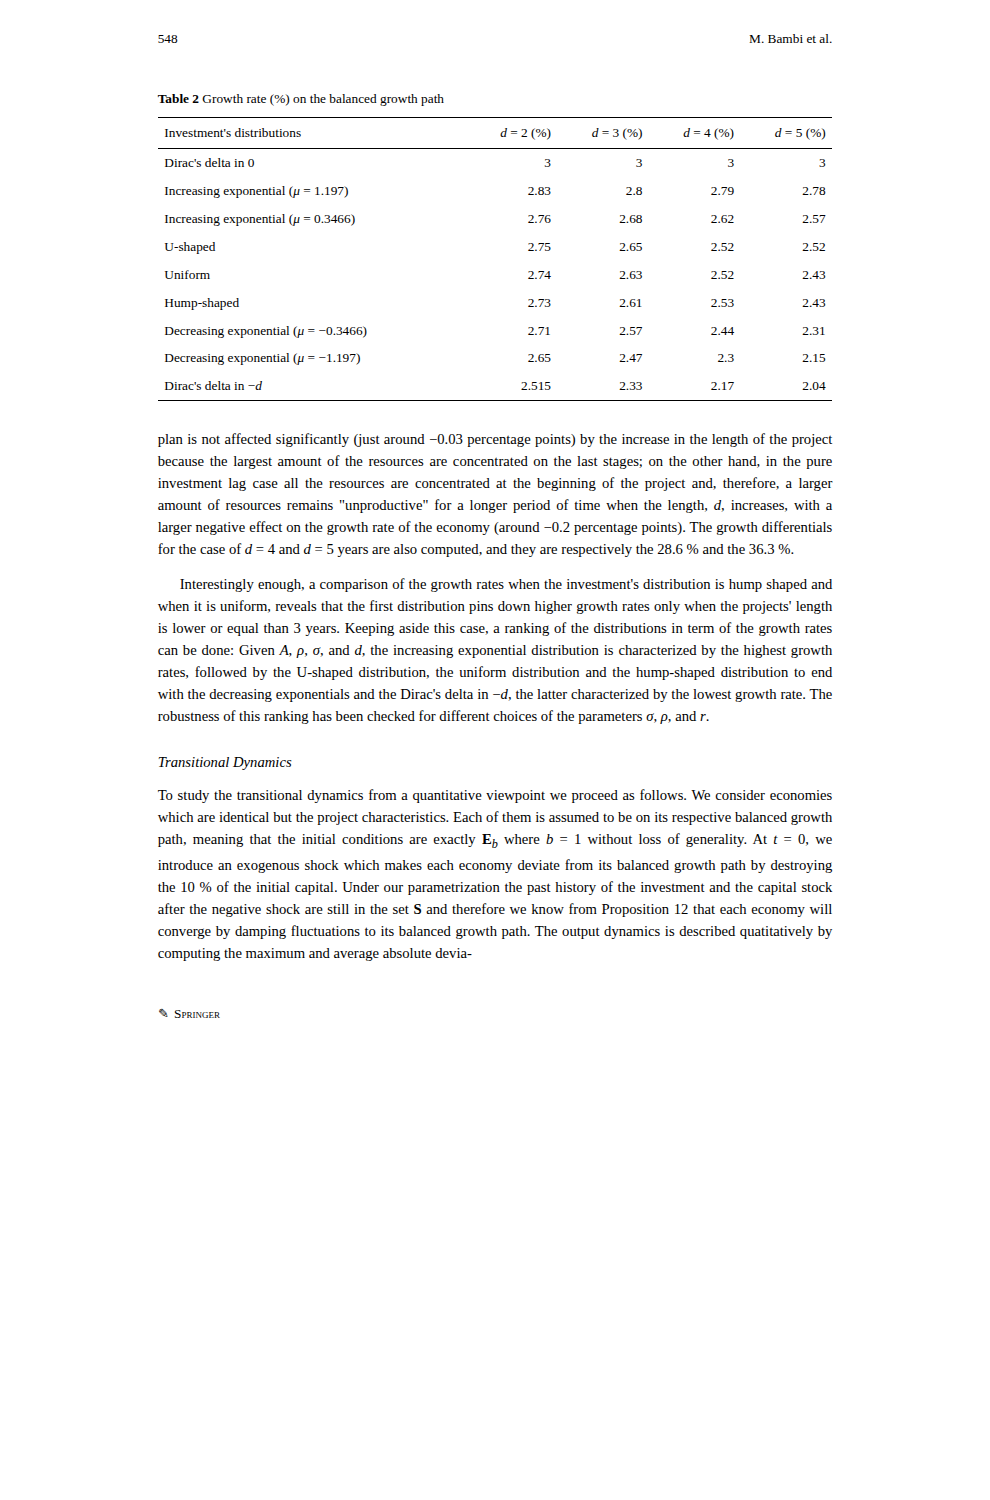548 M. Bambi et al.
Table 2 Growth rate (%) on the balanced growth path
| Investment's distributions | d = 2 (%) | d = 3 (%) | d = 4 (%) | d = 5 (%) |
| --- | --- | --- | --- | --- |
| Dirac's delta in 0 | 3 | 3 | 3 | 3 |
| Increasing exponential ( μ = 1.197) | 2.83 | 2.8 | 2.79 | 2.78 |
| Increasing exponential ( μ = 0.3466) | 2.76 | 2.68 | 2.62 | 2.57 |
| U-shaped | 2.75 | 2.65 | 2.52 | 2.52 |
| Uniform | 2.74 | 2.63 | 2.52 | 2.43 |
| Hump-shaped | 2.73 | 2.61 | 2.53 | 2.43 |
| Decreasing exponential ( μ = −0.3466) | 2.71 | 2.57 | 2.44 | 2.31 |
| Decreasing exponential ( μ = −1.197) | 2.65 | 2.47 | 2.3 | 2.15 |
| Dirac's delta in − d | 2.515 | 2.33 | 2.17 | 2.04 |
plan is not affected significantly (just around −0.03 percentage points) by the increase in the length of the project because the largest amount of the resources are concentrated on the last stages; on the other hand, in the pure investment lag case all the resources are concentrated at the beginning of the project and, therefore, a larger amount of resources remains "unproductive" for a longer period of time when the length, d, increases, with a larger negative effect on the growth rate of the economy (around −0.2 percentage points). The growth differentials for the case of d = 4 and d = 5 years are also computed, and they are respectively the 28.6 % and the 36.3 %.
Interestingly enough, a comparison of the growth rates when the investment's distribution is hump shaped and when it is uniform, reveals that the first distribution pins down higher growth rates only when the projects' length is lower or equal than 3 years. Keeping aside this case, a ranking of the distributions in term of the growth rates can be done: Given A, ρ, σ, and d, the increasing exponential distribution is characterized by the highest growth rates, followed by the U-shaped distribution, the uniform distribution and the hump-shaped distribution to end with the decreasing exponentials and the Dirac's delta in −d, the latter characterized by the lowest growth rate. The robustness of this ranking has been checked for different choices of the parameters σ, ρ, and r.
Transitional Dynamics
To study the transitional dynamics from a quantitative viewpoint we proceed as follows. We consider economies which are identical but the project characteristics. Each of them is assumed to be on its respective balanced growth path, meaning that the initial conditions are exactly Eb where b = 1 without loss of generality. At t = 0, we introduce an exogenous shock which makes each economy deviate from its balanced growth path by destroying the 10 % of the initial capital. Under our parametrization the past history of the investment and the capital stock after the negative shock are still in the set S and therefore we know from Proposition 12 that each economy will converge by damping fluctuations to its balanced growth path. The output dynamics is described quatitatively by computing the maximum and average absolute devia-
✎Springer